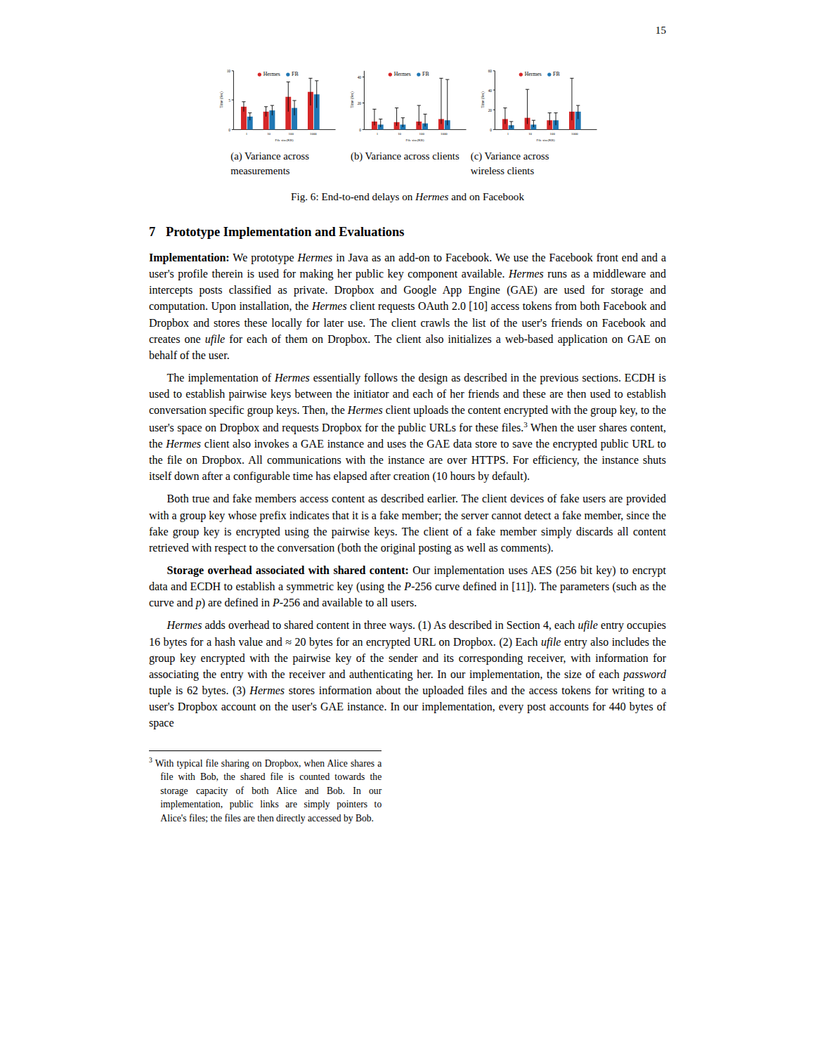15
0 5 10 Time (Sec) Hermes FB 1 10 100 1000 File size(KB)
0 20 40 Time (Sec) Hermes FB 1 10 100 1000 File size(KB)
0 20 40 60 Time (Sec) Hermes FB 1 10 100 1000 File size(KB)
(a) Variance across measurements
(b) Variance across clients
(c) Variance across wireless clients
Fig. 6: End-to-end delays on Hermes and on Facebook
7 Prototype Implementation and Evaluations
Implementation: We prototype Hermes in Java as an add-on to Facebook. We use the Facebook front end and a user's profile therein is used for making her public key component available. Hermes runs as a middleware and intercepts posts classified as private. Dropbox and Google App Engine (GAE) are used for storage and computation. Upon installation, the Hermes client requests OAuth 2.0 [10] access tokens from both Facebook and Dropbox and stores these locally for later use. The client crawls the list of the user's friends on Facebook and creates one ufile for each of them on Dropbox. The client also initializes a web-based application on GAE on behalf of the user.
The implementation of Hermes essentially follows the design as described in the previous sections. ECDH is used to establish pairwise keys between the initiator and each of her friends and these are then used to establish conversation specific group keys. Then, the Hermes client uploads the content encrypted with the group key, to the user's space on Dropbox and requests Dropbox for the public URLs for these files.3 When the user shares content, the Hermes client also invokes a GAE instance and uses the GAE data store to save the encrypted public URL to the file on Dropbox. All communications with the instance are over HTTPS. For efficiency, the instance shuts itself down after a configurable time has elapsed after creation (10 hours by default).
Both true and fake members access content as described earlier. The client devices of fake users are provided with a group key whose prefix indicates that it is a fake member; the server cannot detect a fake member, since the fake group key is encrypted using the pairwise keys. The client of a fake member simply discards all content retrieved with respect to the conversation (both the original posting as well as comments).
Storage overhead associated with shared content: Our implementation uses AES (256 bit key) to encrypt data and ECDH to establish a symmetric key (using the P-256 curve defined in [11]). The parameters (such as the curve and p) are defined in P-256 and available to all users.
Hermes adds overhead to shared content in three ways. (1) As described in Section 4, each ufile entry occupies 16 bytes for a hash value and ≈ 20 bytes for an encrypted URL on Dropbox. (2) Each ufile entry also includes the group key encrypted with the pairwise key of the sender and its corresponding receiver, with information for associating the entry with the receiver and authenticating her. In our implementation, the size of each password tuple is 62 bytes. (3) Hermes stores information about the uploaded files and the access tokens for writing to a user's Dropbox account on the user's GAE instance. In our implementation, every post accounts for 440 bytes of space
3 With typical file sharing on Dropbox, when Alice shares a file with Bob, the shared file is counted towards the storage capacity of both Alice and Bob. In our implementation, public links are simply pointers to Alice's files; the files are then directly accessed by Bob.